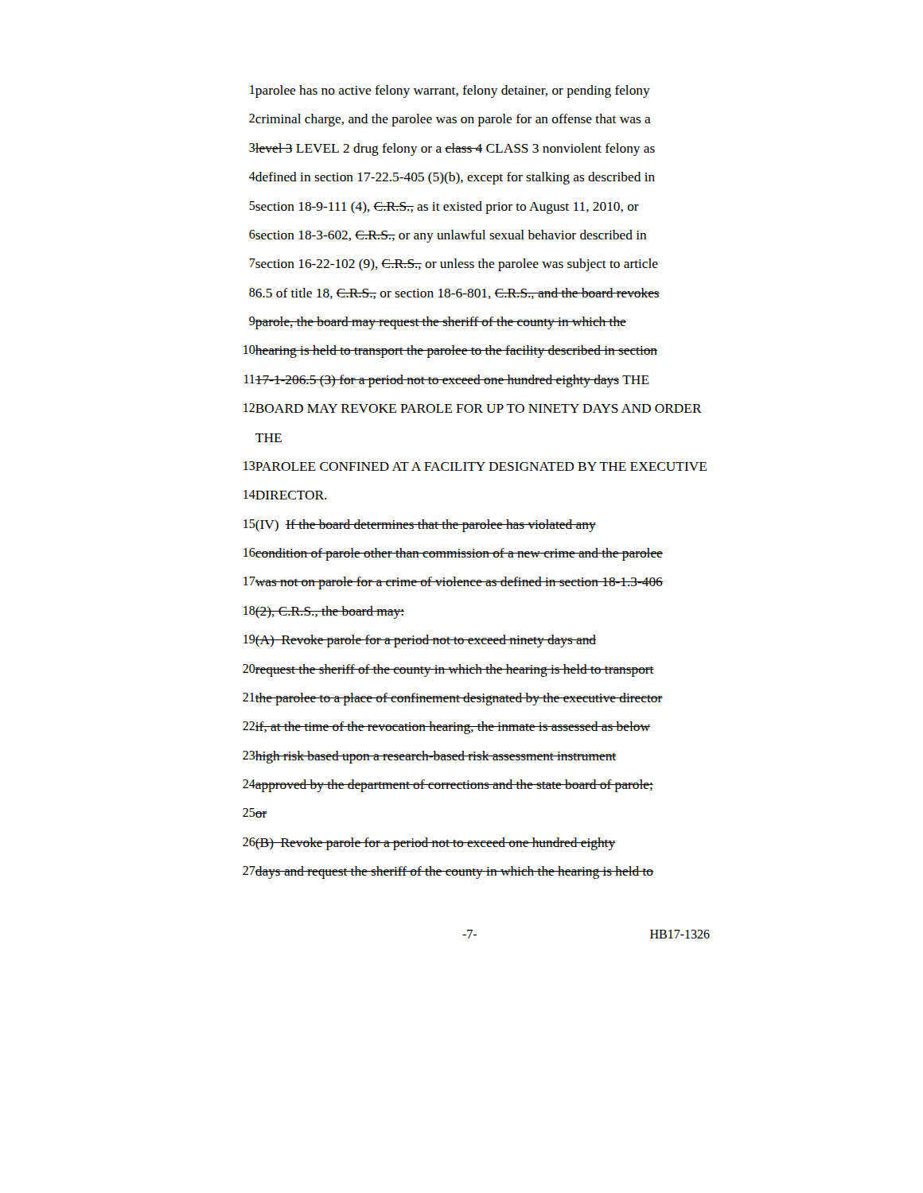| 1 | parolee has no active felony warrant, felony detainer, or pending felony |
| 2 | criminal charge, and the parolee was on parole for an offense that was a |
| 3 | level 3 LEVEL 2 drug felony or a class 4 CLASS 3 nonviolent felony as |
| 4 | defined in section 17-22.5-405 (5)(b), except for stalking as described in |
| 5 | section 18-9-111 (4), C.R.S., as it existed prior to August 11, 2010, or |
| 6 | section 18-3-602, C.R.S., or any unlawful sexual behavior described in |
| 7 | section 16-22-102 (9), C.R.S., or unless the parolee was subject to article |
| 8 | 6.5 of title 18, C.R.S., or section 18-6-801, C.R.S., and the board revokes |
| 9 | parole, the board may request the sheriff of the county in which the |
| 10 | hearing is held to transport the parolee to the facility described in section |
| 11 | 17-1-206.5 (3) for a period not to exceed one hundred eighty days THE |
| 12 | BOARD MAY REVOKE PAROLE FOR UP TO NINETY DAYS AND ORDER THE |
| 13 | PAROLEE CONFINED AT A FACILITY DESIGNATED BY THE EXECUTIVE |
| 14 | DIRECTOR. |
| 15 | (IV) If the board determines that the parolee has violated any |
| 16 | condition of parole other than commission of a new crime and the parolee |
| 17 | was not on parole for a crime of violence as defined in section 18-1.3-406 |
| 18 | (2), C.R.S., the board may: |
| 19 | (A) Revoke parole for a period not to exceed ninety days and |
| 20 | request the sheriff of the county in which the hearing is held to transport |
| 21 | the parolee to a place of confinement designated by the executive director |
| 22 | if, at the time of the revocation hearing, the inmate is assessed as below |
| 23 | high risk based upon a research-based risk assessment instrument |
| 24 | approved by the department of corrections and the state board of parole; |
| 25 | or |
| 26 | (B) Revoke parole for a period not to exceed one hundred eighty |
| 27 | days and request the sheriff of the county in which the hearing is held to |
-7-
HB17-1326